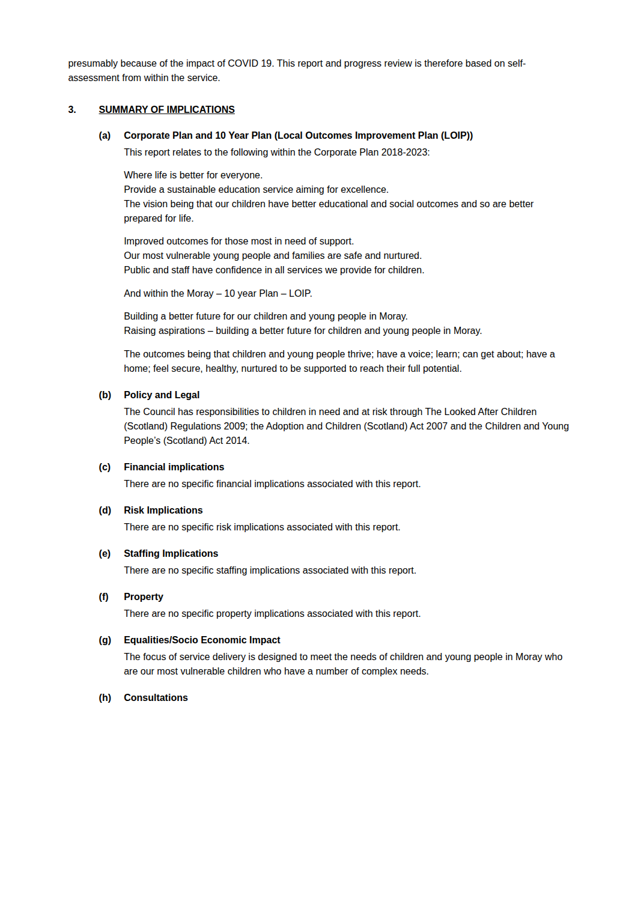presumably because of the impact of COVID 19. This report and progress review is therefore based on self-assessment from within the service.
3.
SUMMARY OF IMPLICATIONS
(a)
Corporate Plan and 10 Year Plan (Local Outcomes Improvement Plan (LOIP))
This report relates to the following within the Corporate Plan 2018-2023:
Where life is better for everyone.
Provide a sustainable education service aiming for excellence.
The vision being that our children have better educational and social outcomes and so are better prepared for life.
Improved outcomes for those most in need of support.
Our most vulnerable young people and families are safe and nurtured.
Public and staff have confidence in all services we provide for children.
And within the Moray – 10 year Plan – LOIP.
Building a better future for our children and young people in Moray.
Raising aspirations – building a better future for children and young people in Moray.
The outcomes being that children and young people thrive; have a voice; learn; can get about; have a home; feel secure, healthy, nurtured to be supported to reach their full potential.
(b)
Policy and Legal
The Council has responsibilities to children in need and at risk through The Looked After Children (Scotland) Regulations 2009; the Adoption and Children (Scotland) Act 2007 and the Children and Young People’s (Scotland) Act 2014.
(c)
Financial implications
There are no specific financial implications associated with this report.
(d)
Risk Implications
There are no specific risk implications associated with this report.
(e)
Staffing Implications
There are no specific staffing implications associated with this report.
(f)
Property
There are no specific property implications associated with this report.
(g)
Equalities/Socio Economic Impact
The focus of service delivery is designed to meet the needs of children and young people in Moray who are our most vulnerable children who have a number of complex needs.
(h)
Consultations